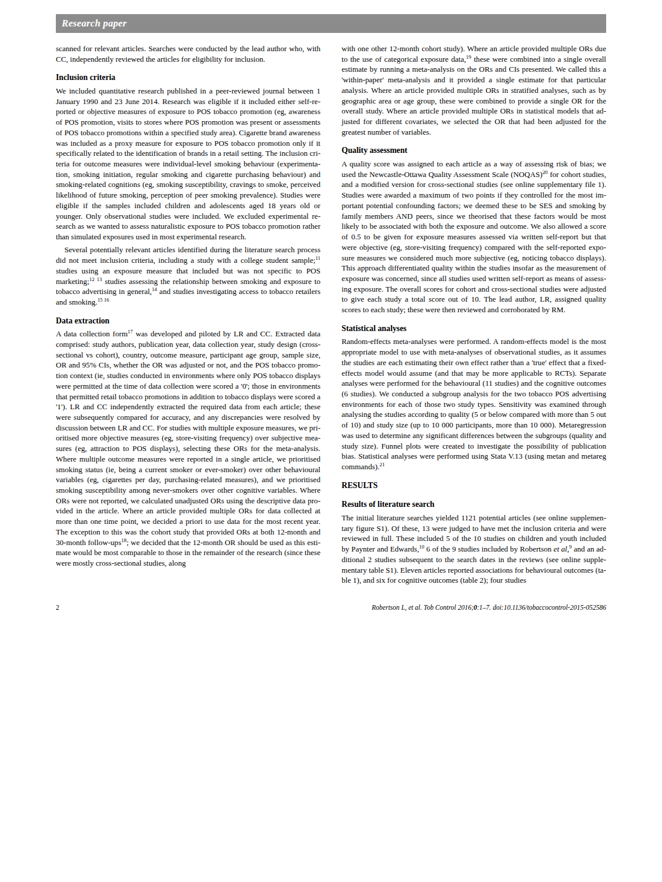Research paper
scanned for relevant articles. Searches were conducted by the lead author who, with CC, independently reviewed the articles for eligibility for inclusion.
Inclusion criteria
We included quantitative research published in a peer-reviewed journal between 1 January 1990 and 23 June 2014. Research was eligible if it included either self-reported or objective measures of exposure to POS tobacco promotion (eg, awareness of POS promotion, visits to stores where POS promotion was present or assessments of POS tobacco promotions within a specified study area). Cigarette brand awareness was included as a proxy measure for exposure to POS tobacco promotion only if it specifically related to the identification of brands in a retail setting. The inclusion criteria for outcome measures were individual-level smoking behaviour (experimentation, smoking initiation, regular smoking and cigarette purchasing behaviour) and smoking-related cognitions (eg, smoking susceptibility, cravings to smoke, perceived likelihood of future smoking, perception of peer smoking prevalence). Studies were eligible if the samples included children and adolescents aged 18 years old or younger. Only observational studies were included. We excluded experimental research as we wanted to assess naturalistic exposure to POS tobacco promotion rather than simulated exposures used in most experimental research.
Several potentially relevant articles identified during the literature search process did not meet inclusion criteria, including a study with a college student sample;11 studies using an exposure measure that included but was not specific to POS marketing;12 13 studies assessing the relationship between smoking and exposure to tobacco advertising in general,14 and studies investigating access to tobacco retailers and smoking.15 16
Data extraction
A data collection form17 was developed and piloted by LR and CC. Extracted data comprised: study authors, publication year, data collection year, study design (cross-sectional vs cohort), country, outcome measure, participant age group, sample size, OR and 95% CIs, whether the OR was adjusted or not, and the POS tobacco promotion context (ie, studies conducted in environments where only POS tobacco displays were permitted at the time of data collection were scored a '0'; those in environments that permitted retail tobacco promotions in addition to tobacco displays were scored a '1'). LR and CC independently extracted the required data from each article; these were subsequently compared for accuracy, and any discrepancies were resolved by discussion between LR and CC. For studies with multiple exposure measures, we prioritised more objective measures (eg, store-visiting frequency) over subjective measures (eg, attraction to POS displays), selecting these ORs for the meta-analysis. Where multiple outcome measures were reported in a single article, we prioritised smoking status (ie, being a current smoker or ever-smoker) over other behavioural variables (eg, cigarettes per day, purchasing-related measures), and we prioritised smoking susceptibility among never-smokers over other cognitive variables. Where ORs were not reported, we calculated unadjusted ORs using the descriptive data provided in the article. Where an article provided multiple ORs for data collected at more than one time point, we decided a priori to use data for the most recent year. The exception to this was the cohort study that provided ORs at both 12-month and 30-month follow-ups18; we decided that the 12-month OR should be used as this estimate would be most comparable to those in the remainder of the research (since these were mostly cross-sectional studies, along
with one other 12-month cohort study). Where an article provided multiple ORs due to the use of categorical exposure data,19 these were combined into a single overall estimate by running a meta-analysis on the ORs and CIs presented. We called this a 'within-paper' meta-analysis and it provided a single estimate for that particular analysis. Where an article provided multiple ORs in stratified analyses, such as by geographic area or age group, these were combined to provide a single OR for the overall study. Where an article provided multiple ORs in statistical models that adjusted for different covariates, we selected the OR that had been adjusted for the greatest number of variables.
Quality assessment
A quality score was assigned to each article as a way of assessing risk of bias; we used the Newcastle-Ottawa Quality Assessment Scale (NOQAS)20 for cohort studies, and a modified version for cross-sectional studies (see online supplementary file 1). Studies were awarded a maximum of two points if they controlled for the most important potential confounding factors; we deemed these to be SES and smoking by family members AND peers, since we theorised that these factors would be most likely to be associated with both the exposure and outcome. We also allowed a score of 0.5 to be given for exposure measures assessed via written self-report but that were objective (eg, store-visiting frequency) compared with the self-reported exposure measures we considered much more subjective (eg, noticing tobacco displays). This approach differentiated quality within the studies insofar as the measurement of exposure was concerned, since all studies used written self-report as means of assessing exposure. The overall scores for cohort and cross-sectional studies were adjusted to give each study a total score out of 10. The lead author, LR, assigned quality scores to each study; these were then reviewed and corroborated by RM.
Statistical analyses
Random-effects meta-analyses were performed. A random-effects model is the most appropriate model to use with meta-analyses of observational studies, as it assumes the studies are each estimating their own effect rather than a 'true' effect that a fixed-effects model would assume (and that may be more applicable to RCTs). Separate analyses were performed for the behavioural (11 studies) and the cognitive outcomes (6 studies). We conducted a subgroup analysis for the two tobacco POS advertising environments for each of those two study types. Sensitivity was examined through analysing the studies according to quality (5 or below compared with more than 5 out of 10) and study size (up to 10 000 participants, more than 10 000). Metaregression was used to determine any significant differences between the subgroups (quality and study size). Funnel plots were created to investigate the possibility of publication bias. Statistical analyses were performed using Stata V.13 (using metan and metareg commands).21
Results
Results of literature search
The initial literature searches yielded 1121 potential articles (see online supplementary figure S1). Of these, 13 were judged to have met the inclusion criteria and were reviewed in full. These included 5 of the 10 studies on children and youth included by Paynter and Edwards,10 6 of the 9 studies included by Robertson et al,9 and an additional 2 studies subsequent to the search dates in the reviews (see online supplementary table S1). Eleven articles reported associations for behavioural outcomes (table 1), and six for cognitive outcomes (table 2); four studies
2
Robertson L, et al. Tob Control 2016;0:1–7. doi:10.1136/tobaccocontrol-2015-052586